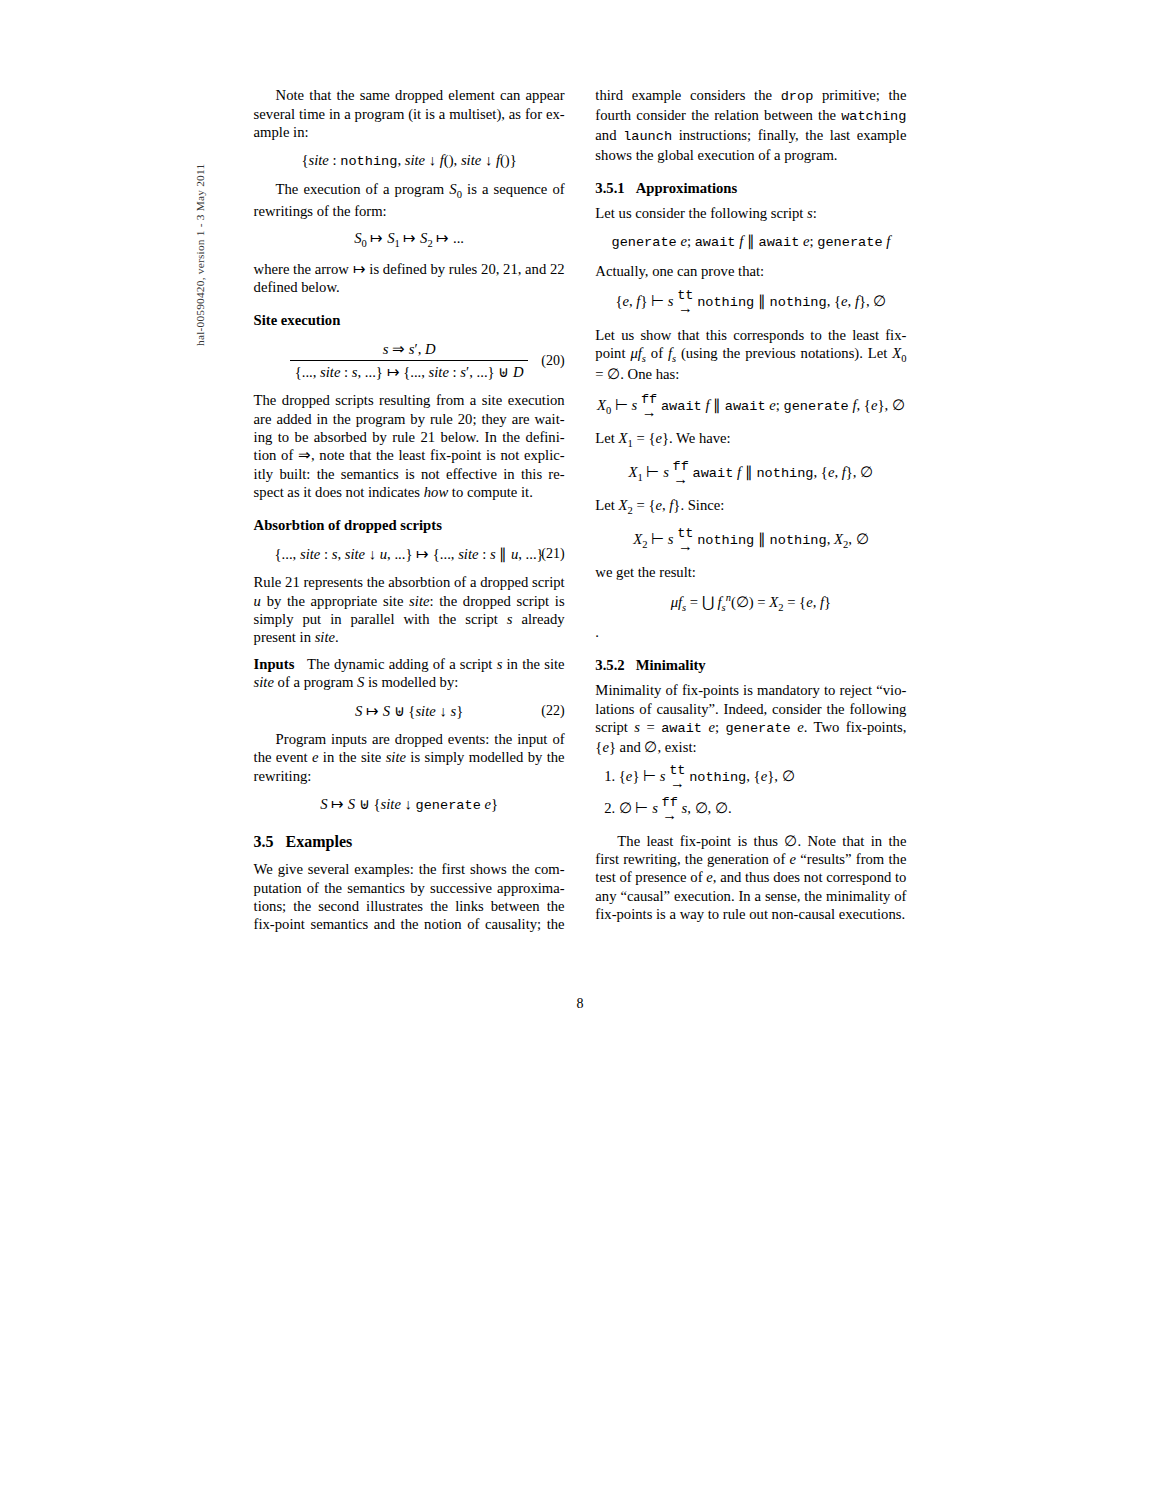hal-00590420, version 1 - 3 May 2011
Note that the same dropped element can appear several time in a program (it is a multiset), as for example in:
{site : nothing, site ↓ f(), site ↓ f()}
The execution of a program S0 is a sequence of rewritings of the form:
S0 ↦ S1 ↦ S2 ↦ ...
where the arrow ↦ is defined by rules 20, 21, and 22 defined below.
Site execution
s ⇒ s′, D {..., site : s, ...} ↦ {..., site : s′, ...} ⊎ D (20)
The dropped scripts resulting from a site execution are added in the program by rule 20; they are waiting to be absorbed by rule 21 below. In the definition of ⇒, note that the least fix-point is not explicitly built: the semantics is not effective in this respect as it does not indicates how to compute it.
Absorbtion of dropped scripts
{..., site : s, site ↓ u, ...} ↦ {..., site : s ∥ u, ...} (21)
Rule 21 represents the absorbtion of a dropped script u by the appropriate site site: the dropped script is simply put in parallel with the script s already present in site.
Inputs The dynamic adding of a script s in the site site of a program S is modelled by:
S ↦ S ⊎ {site ↓ s} (22)
Program inputs are dropped events: the input of the event e in the site site is simply modelled by the rewriting:
S ↦ S ⊎ {site ↓ generate e}
3.5 Examples
We give several examples: the first shows the computation of the semantics by successive approximations; the second illustrates the links between the fix-point semantics and the notion of causality; the third example considers the drop primitive; the fourth consider the relation between the watching and launch instructions; finally, the last example shows the global execution of a program.
3.5.1 Approximations
Let us consider the following script s:
generate e; await f ∥ await e; generate f
Actually, one can prove that:
{e, f} ⊢ s tt→ nothing ∥ nothing, {e, f}, ∅
Let us show that this corresponds to the least fix-point μfs of fs (using the previous notations). Let X0 = ∅. One has:
X0 ⊢ s ff→ await f ∥ await e; generate f, {e}, ∅
Let X1 = {e}. We have:
X1 ⊢ s ff→ await f ∥ nothing, {e, f}, ∅
Let X2 = {e, f}. Since:
X2 ⊢ s tt→ nothing ∥ nothing, X2, ∅
we get the result:
μfs = ⋃ fsn(∅) = X2 = {e, f}
.
3.5.2 Minimality
Minimality of fix-points is mandatory to reject “violations of causality”. Indeed, consider the following script s = await e; generate e. Two fix-points, {e} and ∅, exist:
{e} ⊢ s tt→ nothing, {e}, ∅
∅ ⊢ s ff→ s, ∅, ∅.
The least fix-point is thus ∅. Note that in the first rewriting, the generation of e “results” from the test of presence of e, and thus does not correspond to any “causal” execution. In a sense, the minimality of fix-points is a way to rule out non-causal executions.
8